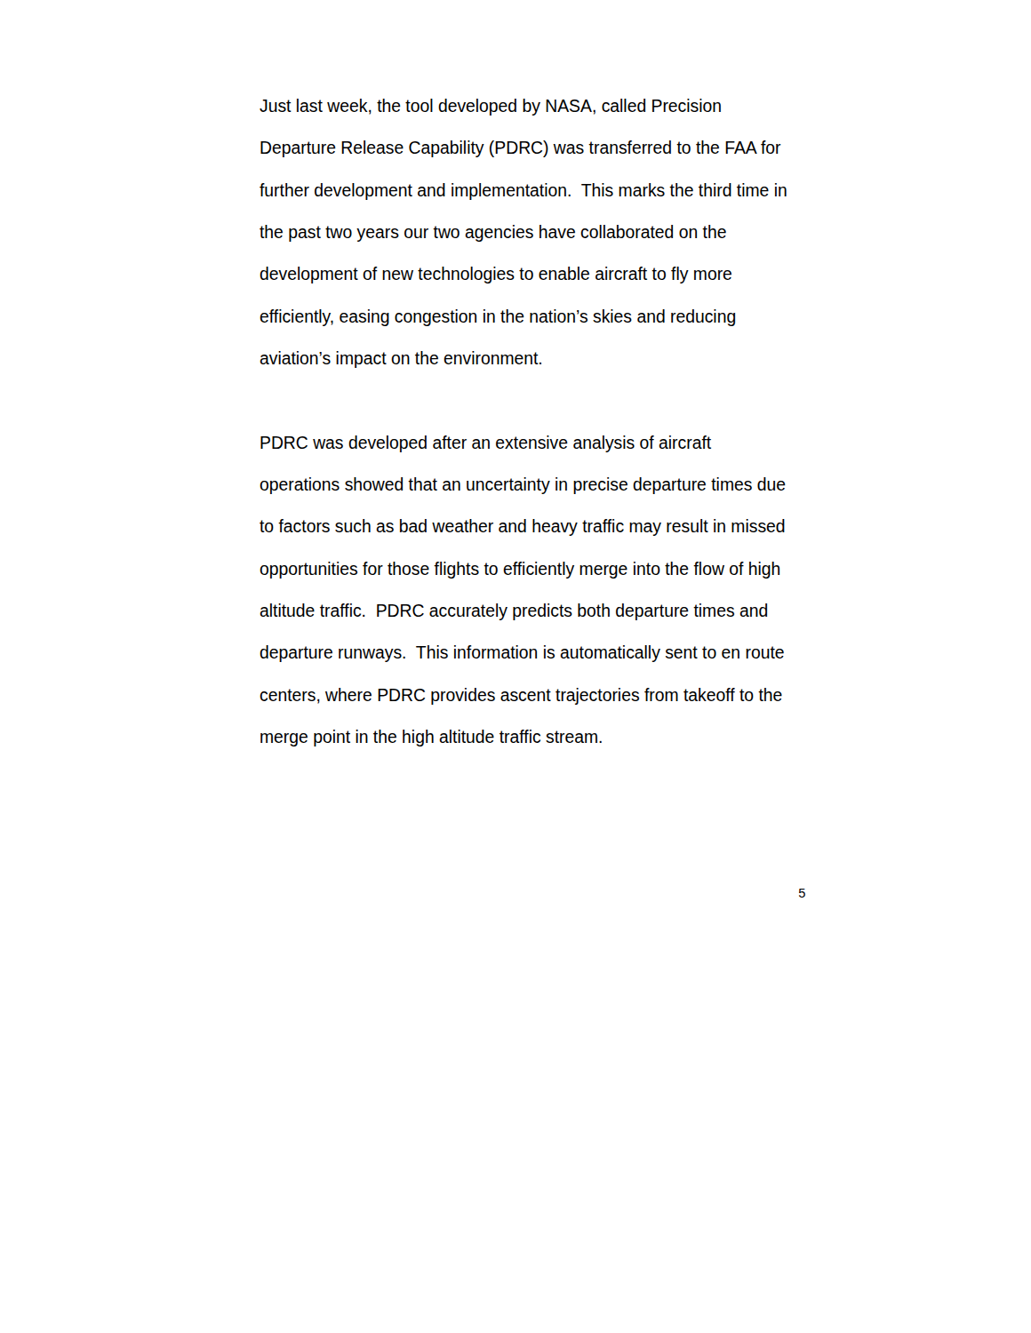Just last week, the tool developed by NASA, called Precision Departure Release Capability (PDRC) was transferred to the FAA for further development and implementation. This marks the third time in the past two years our two agencies have collaborated on the development of new technologies to enable aircraft to fly more efficiently, easing congestion in the nation’s skies and reducing aviation’s impact on the environment.
PDRC was developed after an extensive analysis of aircraft operations showed that an uncertainty in precise departure times due to factors such as bad weather and heavy traffic may result in missed opportunities for those flights to efficiently merge into the flow of high altitude traffic. PDRC accurately predicts both departure times and departure runways. This information is automatically sent to en route centers, where PDRC provides ascent trajectories from takeoff to the merge point in the high altitude traffic stream.
5